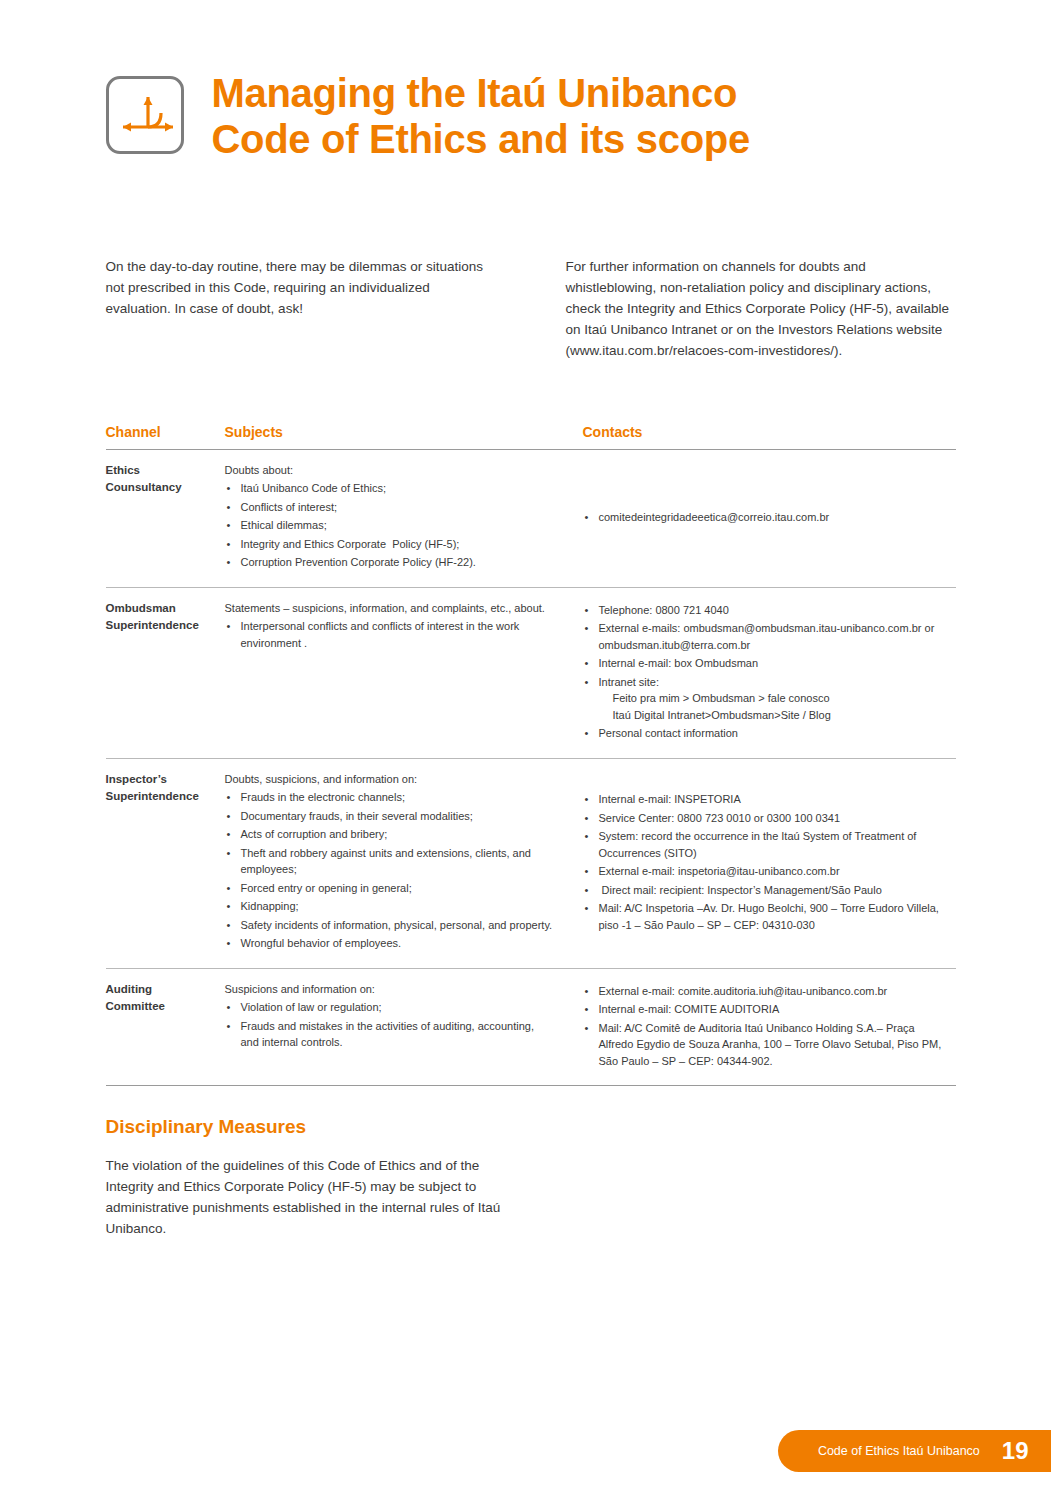Managing the Itaú Unibanco
Code of Ethics and its scope
On the day-to-day routine, there may be dilemmas or situations not prescribed in this Code, requiring an individualized evaluation. In case of doubt, ask!
For further information on channels for doubts and whistleblowing, non-retaliation policy and disciplinary actions, check the Integrity and Ethics Corporate Policy (HF-5), available on Itaú Unibanco Intranet or on the Investors Relations website (www.itau.com.br/relacoes-com-investidores/).
| Channel | Subjects | Contacts |
| --- | --- | --- |
| Ethics Counsultancy | Doubts about: Itaú Unibanco Code of Ethics; Conflicts of interest; Ethical dilemmas; Integrity and Ethics Corporate Policy (HF-5); Corruption Prevention Corporate Policy (HF-22). | comitedeintegridadeeetica@correio.itau.com.br |
| Ombudsman Superintendence | Statements – suspicions, information, and complaints, etc., about. Interpersonal conflicts and conflicts of interest in the work environment . | Telephone: 0800 721 4040 External e-mails: ombudsman@ombudsman.itau-unibanco.com.br or ombudsman.itub@terra.com.br Internal e-mail: box Ombudsman Intranet site: Feito pra mim > Ombudsman > fale conosco Itaú Digital Intranet>Ombudsman>Site / Blog Personal contact information |
| Inspector’s Superintendence | Doubts, suspicions, and information on: Frauds in the electronic channels; Documentary frauds, in their several modalities; Acts of corruption and bribery; Theft and robbery against units and extensions, clients, and employees; Forced entry or opening in general; Kidnapping; Safety incidents of information, physical, personal, and property. Wrongful behavior of employees. | Internal e-mail: INSPETORIA Service Center: 0800 723 0010 or 0300 100 0341 System: record the occurrence in the Itaú System of Treatment of Occurrences (SITO) External e-mail: inspetoria@itau-unibanco.com.br Direct mail: recipient: Inspector’s Management/São Paulo Mail: A/C Inspetoria –Av. Dr. Hugo Beolchi, 900 – Torre Eudoro Villela, piso -1 – São Paulo – SP – CEP: 04310-030 |
| Auditing Committee | Suspicions and information on: Violation of law or regulation; Frauds and mistakes in the activities of auditing, accounting, and internal controls. | External e-mail: comite.auditoria.iuh@itau-unibanco.com.br Internal e-mail: COMITE AUDITORIA Mail: A/C Comitê de Auditoria Itaú Unibanco Holding S.A.– Praça Alfredo Egydio de Souza Aranha, 100 – Torre Olavo Setubal, Piso PM, São Paulo – SP – CEP: 04344-902. |
Disciplinary Measures
The violation of the guidelines of this Code of Ethics and of the Integrity and Ethics Corporate Policy (HF-5) may be subject to administrative punishments established in the internal rules of Itaú Unibanco.
Code of Ethics Itaú Unibanco 19